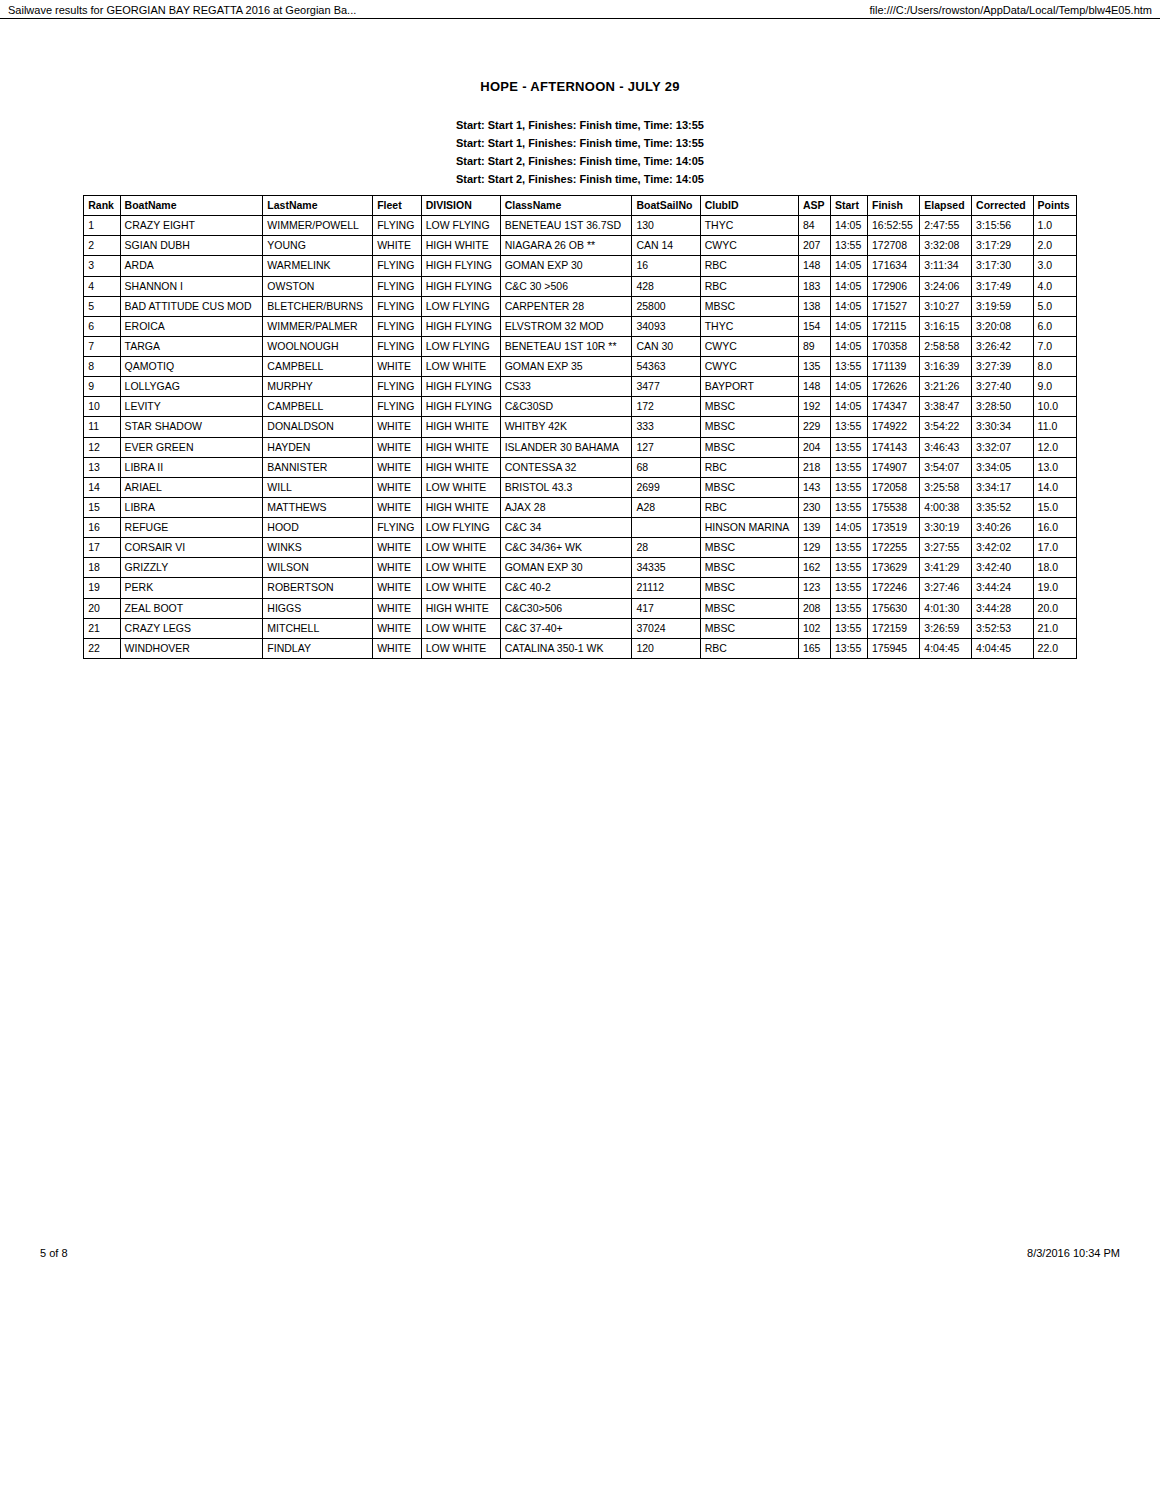Sailwave results for GEORGIAN BAY REGATTA 2016 at Georgian Ba... file:///C:/Users/rowston/AppData/Local/Temp/blw4E05.htm
HOPE - AFTERNOON - JULY 29
Start: Start 1, Finishes: Finish time, Time: 13:55
Start: Start 1, Finishes: Finish time, Time: 13:55
Start: Start 2, Finishes: Finish time, Time: 14:05
Start: Start 2, Finishes: Finish time, Time: 14:05
| Rank | BoatName | LastName | Fleet | DIVISION | ClassName | BoatSailNo | ClubID | ASP | Start | Finish | Elapsed | Corrected | Points |
| --- | --- | --- | --- | --- | --- | --- | --- | --- | --- | --- | --- | --- | --- |
| 1 | CRAZY EIGHT | WIMMER/POWELL | FLYING | LOW FLYING | BENETEAU 1ST 36.7SD | 130 | THYC | 84 | 14:05 | 16:52:55 | 2:47:55 | 3:15:56 | 1.0 |
| 2 | SGIAN DUBH | YOUNG | WHITE | HIGH WHITE | NIAGARA 26 OB ** | CAN 14 | CWYC | 207 | 13:55 | 172708 | 3:32:08 | 3:17:29 | 2.0 |
| 3 | ARDA | WARMELINK | FLYING | HIGH FLYING | GOMAN EXP 30 | 16 | RBC | 148 | 14:05 | 171634 | 3:11:34 | 3:17:30 | 3.0 |
| 4 | SHANNON I | OWSTON | FLYING | HIGH FLYING | C&C 30 >506 | 428 | RBC | 183 | 14:05 | 172906 | 3:24:06 | 3:17:49 | 4.0 |
| 5 | BAD ATTITUDE CUS MOD | BLETCHER/BURNS | FLYING | LOW FLYING | CARPENTER 28 | 25800 | MBSC | 138 | 14:05 | 171527 | 3:10:27 | 3:19:59 | 5.0 |
| 6 | EROICA | WIMMER/PALMER | FLYING | HIGH FLYING | ELVSTROM 32 MOD | 34093 | THYC | 154 | 14:05 | 172115 | 3:16:15 | 3:20:08 | 6.0 |
| 7 | TARGA | WOOLNOUGH | FLYING | LOW FLYING | BENETEAU 1ST 10R ** | CAN 30 | CWYC | 89 | 14:05 | 170358 | 2:58:58 | 3:26:42 | 7.0 |
| 8 | QAMOTIQ | CAMPBELL | WHITE | LOW WHITE | GOMAN EXP 35 | 54363 | CWYC | 135 | 13:55 | 171139 | 3:16:39 | 3:27:39 | 8.0 |
| 9 | LOLLYGAG | MURPHY | FLYING | HIGH FLYING | CS33 | 3477 | BAYPORT | 148 | 14:05 | 172626 | 3:21:26 | 3:27:40 | 9.0 |
| 10 | LEVITY | CAMPBELL | FLYING | HIGH FLYING | C&C30SD | 172 | MBSC | 192 | 14:05 | 174347 | 3:38:47 | 3:28:50 | 10.0 |
| 11 | STAR SHADOW | DONALDSON | WHITE | HIGH WHITE | WHITBY 42K | 333 | MBSC | 229 | 13:55 | 174922 | 3:54:22 | 3:30:34 | 11.0 |
| 12 | EVER GREEN | HAYDEN | WHITE | HIGH WHITE | ISLANDER 30 BAHAMA | 127 | MBSC | 204 | 13:55 | 174143 | 3:46:43 | 3:32:07 | 12.0 |
| 13 | LIBRA II | BANNISTER | WHITE | HIGH WHITE | CONTESSA 32 | 68 | RBC | 218 | 13:55 | 174907 | 3:54:07 | 3:34:05 | 13.0 |
| 14 | ARIAEL | WILL | WHITE | LOW WHITE | BRISTOL 43.3 | 2699 | MBSC | 143 | 13:55 | 172058 | 3:25:58 | 3:34:17 | 14.0 |
| 15 | LIBRA | MATTHEWS | WHITE | HIGH WHITE | AJAX 28 | A28 | RBC | 230 | 13:55 | 175538 | 4:00:38 | 3:35:52 | 15.0 |
| 16 | REFUGE | HOOD | FLYING | LOW FLYING | C&C 34 | | HINSON MARINA | 139 | 14:05 | 173519 | 3:30:19 | 3:40:26 | 16.0 |
| 17 | CORSAIR VI | WINKS | WHITE | LOW WHITE | C&C 34/36+ WK | 28 | MBSC | 129 | 13:55 | 172255 | 3:27:55 | 3:42:02 | 17.0 |
| 18 | GRIZZLY | WILSON | WHITE | LOW WHITE | GOMAN EXP 30 | 34335 | MBSC | 162 | 13:55 | 173629 | 3:41:29 | 3:42:40 | 18.0 |
| 19 | PERK | ROBERTSON | WHITE | LOW WHITE | C&C 40-2 | 21112 | MBSC | 123 | 13:55 | 172246 | 3:27:46 | 3:44:24 | 19.0 |
| 20 | ZEAL BOOT | HIGGS | WHITE | HIGH WHITE | C&C30>506 | 417 | MBSC | 208 | 13:55 | 175630 | 4:01:30 | 3:44:28 | 20.0 |
| 21 | CRAZY LEGS | MITCHELL | WHITE | LOW WHITE | C&C 37-40+ | 37024 | MBSC | 102 | 13:55 | 172159 | 3:26:59 | 3:52:53 | 21.0 |
| 22 | WINDHOVER | FINDLAY | WHITE | LOW WHITE | CATALINA 350-1 WK | 120 | RBC | 165 | 13:55 | 175945 | 4:04:45 | 4:04:45 | 22.0 |
5 of 8 8/3/2016 10:34 PM